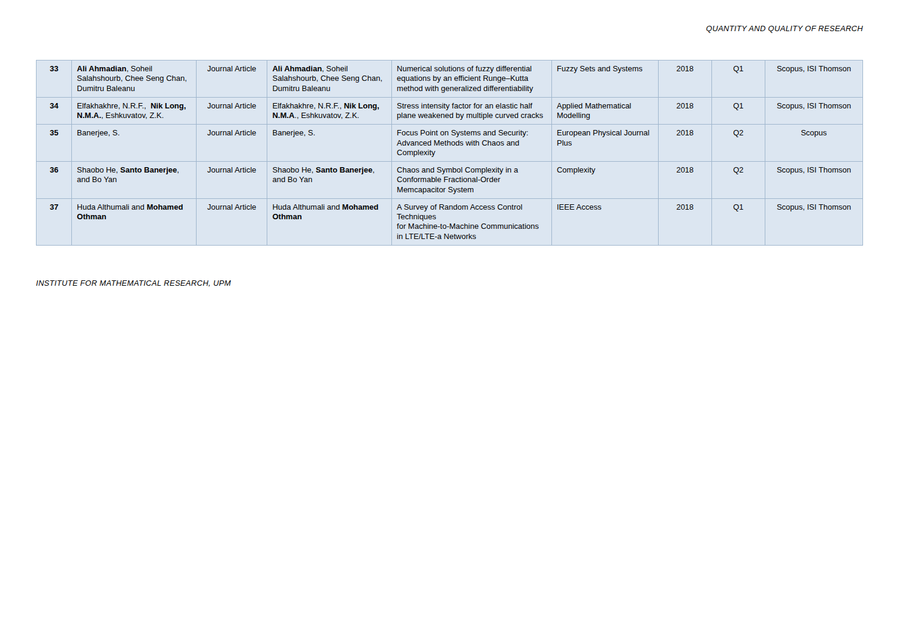QUANTITY AND QUALITY OF RESEARCH
| 33 | Ali Ahmadian , Soheil Salahshourb, Chee Seng Chan, Dumitru Baleanu | Journal Article | Ali Ahmadian , Soheil Salahshourb, Chee Seng Chan, Dumitru Baleanu | Numerical solutions of fuzzy differential equations by an efficient Runge–Kutta method with generalized differentiability | Fuzzy Sets and Systems | 2018 | Q1 | Scopus, ISI Thomson |
| 34 | Elfakhakhre, N.R.F., Nik Long, N.M.A. , Eshkuvatov, Z.K. | Journal Article | Elfakhakhre, N.R.F., Nik Long, N.M.A ., Eshkuvatov, Z.K. | Stress intensity factor for an elastic half plane weakened by multiple curved cracks | Applied Mathematical Modelling | 2018 | Q1 | Scopus, ISI Thomson |
| 35 | Banerjee, S. | Journal Article | Banerjee, S. | Focus Point on Systems and Security: Advanced Methods with Chaos and Complexity | European Physical Journal Plus | 2018 | Q2 | Scopus |
| 36 | Shaobo He, Santo Banerjee , and Bo Yan | Journal Article | Shaobo He, Santo Banerjee , and Bo Yan | Chaos and Symbol Complexity in a Conformable Fractional-Order Memcapacitor System | Complexity | 2018 | Q2 | Scopus, ISI Thomson |
| 37 | Huda Althumali and Mohamed Othman | Journal Article | Huda Althumali and Mohamed Othman | A Survey of Random Access Control Techniques for Machine-to-Machine Communications in LTE/LTE-a Networks | IEEE Access | 2018 | Q1 | Scopus, ISI Thomson |
INSTITUTE FOR MATHEMATICAL RESEARCH, UPM